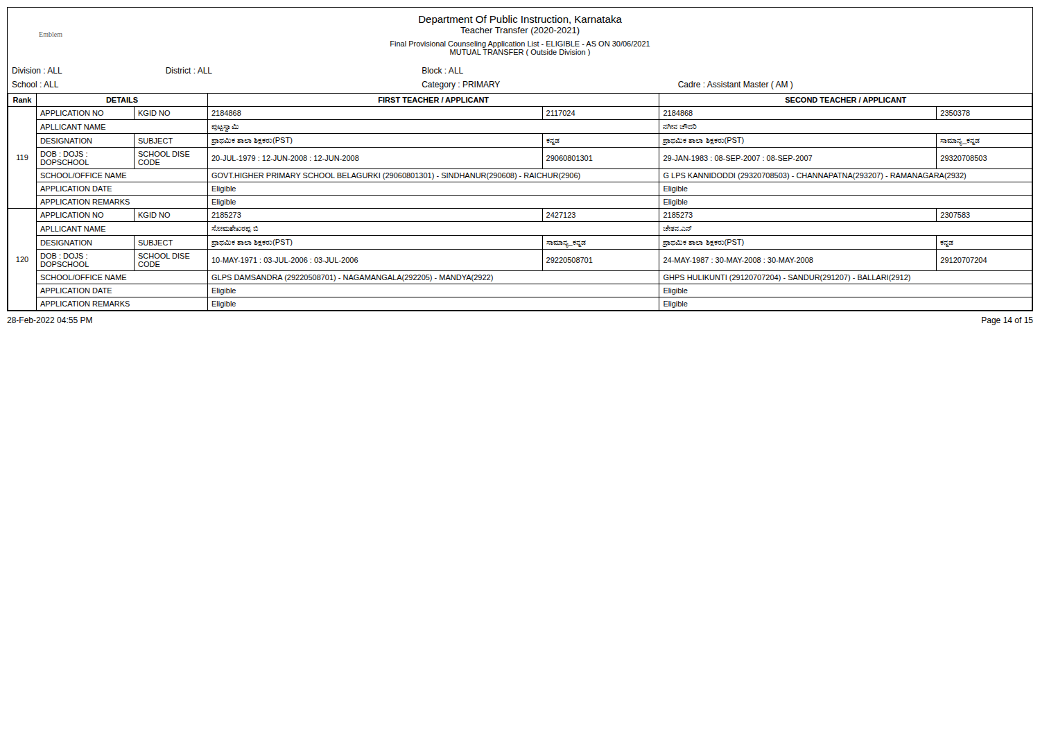| | Department Of Public Instruction, Karnataka Teacher Transfer (2020-2021) Final Provisional Counseling Application List - ELIGIBLE - AS ON 30/06/2021 MUTUAL TRANSFER ( Outside Division ) | |
| Division : ALL | District : ALL | Block : ALL | |
| School : ALL | | Category : PRIMARY | Cadre : Assistant Master ( AM ) |
| Rank | DETAILS | FIRST TEACHER / APPLICANT | SECOND TEACHER / APPLICANT |
| --- | --- | --- | --- |
| 119 | APPLICATION NO | KGID NO | 2184868 | 2117024 | 2184868 | 2350378 |
| APLLICANT NAME | ಪುಟ್ಟಸ್ವಾಮಿ | ನಗೀನ ಚೌದರಿ |
| DESIGNATION | SUBJECT | ಪ್ರಾಥಮಿಕ ಶಾಲಾ ಶಿಕ್ಷಕರು(PST) | ಕನ್ನಡ | ಪ್ರಾಥಮಿಕ ಶಾಲಾ ಶಿಕ್ಷಕರು(PST) | ಸಾಮಾನ್ಯ_ಕನ್ನಡ |
| DOB : DOJS : DOPSCHOOL | SCHOOL DISE CODE | 20-JUL-1979 : 12-JUN-2008 : 12-JUN-2008 | 29060801301 | 29-JAN-1983 : 08-SEP-2007 : 08-SEP-2007 | 29320708503 |
| SCHOOL/OFFICE NAME | GOVT.HIGHER PRIMARY SCHOOL BELAGURKI (29060801301) - SINDHANUR(290608) - RAICHUR(2906) | G LPS KANNIDODDI (29320708503) - CHANNAPATNA(293207) - RAMANAGARA(2932) |
| APPLICATION DATE | Eligible | Eligible |
| APPLICATION REMARKS | Eligible | Eligible |
| 120 | APPLICATION NO | KGID NO | 2185273 | 2427123 | 2185273 | 2307583 |
| APLLICANT NAME | ಸೋಮಶೇಖರಪ್ಪ ಬಿ | ಚೇತನ.ಎನ್ |
| DESIGNATION | SUBJECT | ಪ್ರಾಥಮಿಕ ಶಾಲಾ ಶಿಕ್ಷಕರು(PST) | ಸಾಮಾನ್ಯ_ಕನ್ನಡ | ಪ್ರಾಥಮಿಕ ಶಾಲಾ ಶಿಕ್ಷಕರು(PST) | ಕನ್ನಡ |
| DOB : DOJS : DOPSCHOOL | SCHOOL DISE CODE | 10-MAY-1971 : 03-JUL-2006 : 03-JUL-2006 | 29220508701 | 24-MAY-1987 : 30-MAY-2008 : 30-MAY-2008 | 29120707204 |
| SCHOOL/OFFICE NAME | GLPS DAMSANDRA (29220508701) - NAGAMANGALA(292205) - MANDYA(2922) | GHPS HULIKUNTI (29120707204) - SANDUR(291207) - BALLARI(2912) |
| APPLICATION DATE | Eligible | Eligible |
| APPLICATION REMARKS | Eligible | Eligible |
28-Feb-2022 04:55 PM
Page 14 of 15